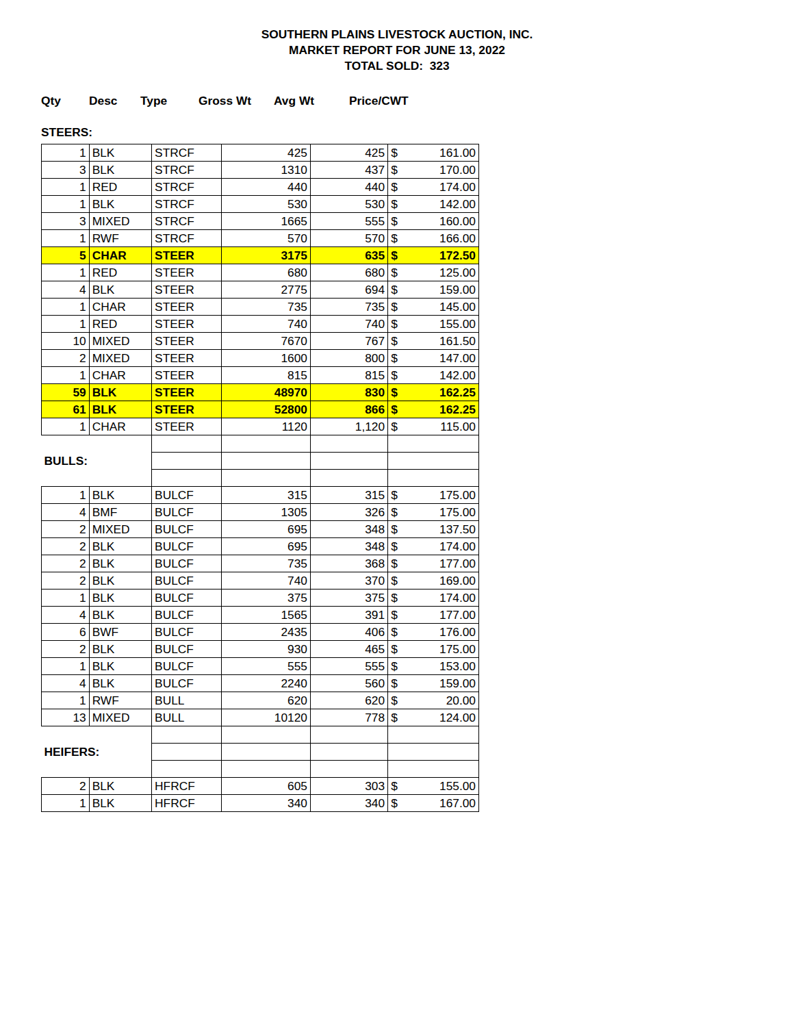SOUTHERN PLAINS LIVESTOCK AUCTION, INC.
MARKET REPORT FOR JUNE 13, 2022
TOTAL SOLD: 323
Qty Desc Type Gross Wt Avg Wt Price/CWT
STEERS:
| 1 | BLK | STRCF | 425 | 425 | $ | 161.00 |
| 3 | BLK | STRCF | 1310 | 437 | $ | 170.00 |
| 1 | RED | STRCF | 440 | 440 | $ | 174.00 |
| 1 | BLK | STRCF | 530 | 530 | $ | 142.00 |
| 3 | MIXED | STRCF | 1665 | 555 | $ | 160.00 |
| 1 | RWF | STRCF | 570 | 570 | $ | 166.00 |
| 5 | CHAR | STEER | 3175 | 635 | $ | 172.50 |
| 1 | RED | STEER | 680 | 680 | $ | 125.00 |
| 4 | BLK | STEER | 2775 | 694 | $ | 159.00 |
| 1 | CHAR | STEER | 735 | 735 | $ | 145.00 |
| 1 | RED | STEER | 740 | 740 | $ | 155.00 |
| 10 | MIXED | STEER | 7670 | 767 | $ | 161.50 |
| 2 | MIXED | STEER | 1600 | 800 | $ | 147.00 |
| 1 | CHAR | STEER | 815 | 815 | $ | 142.00 |
| 59 | BLK | STEER | 48970 | 830 | $ | 162.25 |
| 61 | BLK | STEER | 52800 | 866 | $ | 162.25 |
| 1 | CHAR | STEER | 1120 | 1,120 | $ | 115.00 |
| BULLS: | | | | | |
| 1 | BLK | BULCF | 315 | 315 | $ | 175.00 |
| 4 | BMF | BULCF | 1305 | 326 | $ | 175.00 |
| 2 | MIXED | BULCF | 695 | 348 | $ | 137.50 |
| 2 | BLK | BULCF | 695 | 348 | $ | 174.00 |
| 2 | BLK | BULCF | 735 | 368 | $ | 177.00 |
| 2 | BLK | BULCF | 740 | 370 | $ | 169.00 |
| 1 | BLK | BULCF | 375 | 375 | $ | 174.00 |
| 4 | BLK | BULCF | 1565 | 391 | $ | 177.00 |
| 6 | BWF | BULCF | 2435 | 406 | $ | 176.00 |
| 2 | BLK | BULCF | 930 | 465 | $ | 175.00 |
| 1 | BLK | BULCF | 555 | 555 | $ | 153.00 |
| 4 | BLK | BULCF | 2240 | 560 | $ | 159.00 |
| 1 | RWF | BULL | 620 | 620 | $ | 20.00 |
| 13 | MIXED | BULL | 10120 | 778 | $ | 124.00 |
| HEIFERS: | | | | | |
| 2 | BLK | HFRCF | 605 | 303 | $ | 155.00 |
| 1 | BLK | HFRCF | 340 | 340 | $ | 167.00 |